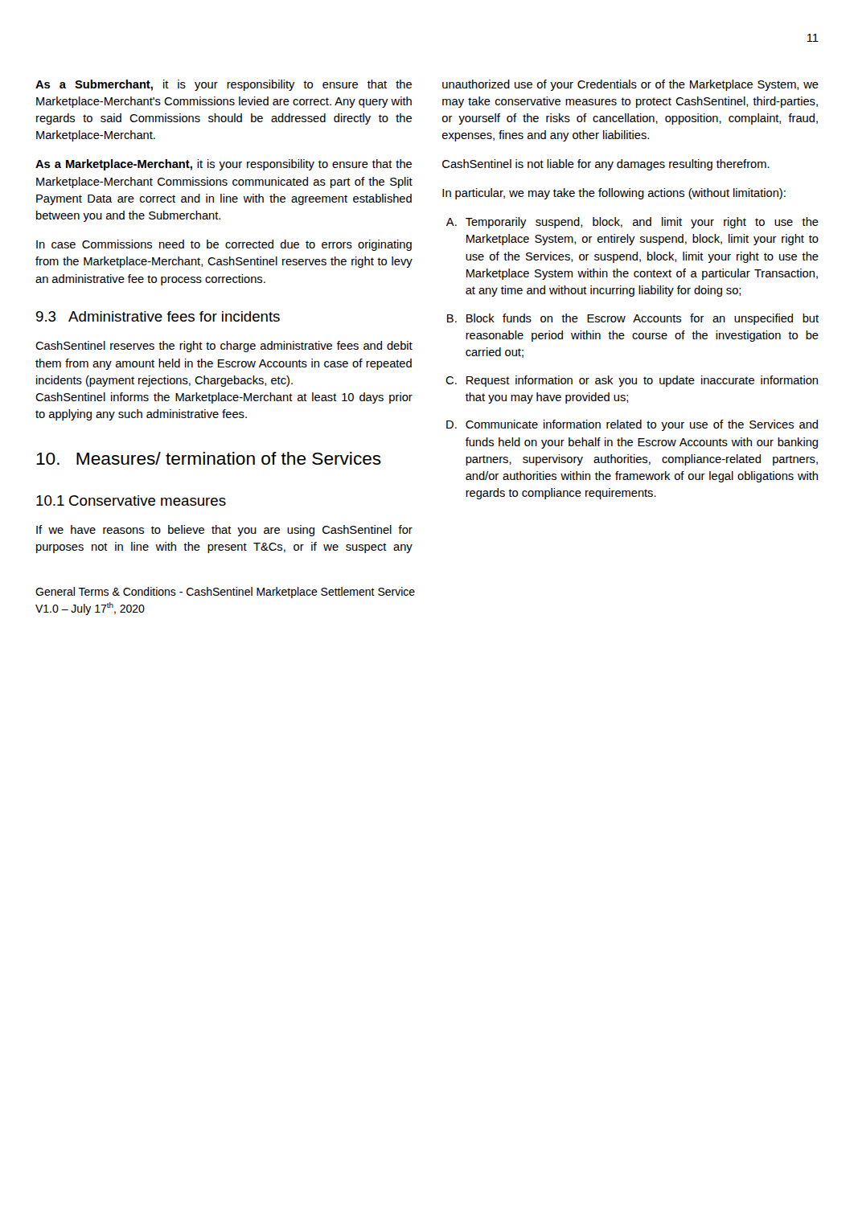11
As a Submerchant, it is your responsibility to ensure that the Marketplace-Merchant's Commissions levied are correct. Any query with regards to said Commissions should be addressed directly to the Marketplace-Merchant.
As a Marketplace-Merchant, it is your responsibility to ensure that the Marketplace-Merchant Commissions communicated as part of the Split Payment Data are correct and in line with the agreement established between you and the Submerchant.
In case Commissions need to be corrected due to errors originating from the Marketplace-Merchant, CashSentinel reserves the right to levy an administrative fee to process corrections.
9.3 Administrative fees for incidents
CashSentinel reserves the right to charge administrative fees and debit them from any amount held in the Escrow Accounts in case of repeated incidents (payment rejections, Chargebacks, etc).
CashSentinel informs the Marketplace-Merchant at least 10 days prior to applying any such administrative fees.
10. Measures/ termination of the Services
10.1 Conservative measures
If we have reasons to believe that you are using CashSentinel for purposes not in line with the present T&Cs, or if we suspect any unauthorized use of your Credentials or of the Marketplace System, we may take conservative measures to protect CashSentinel, third-parties, or yourself of the risks of cancellation, opposition, complaint, fraud, expenses, fines and any other liabilities.
CashSentinel is not liable for any damages resulting therefrom.
In particular, we may take the following actions (without limitation):
Temporarily suspend, block, and limit your right to use the Marketplace System, or entirely suspend, block, limit your right to use of the Services, or suspend, block, limit your right to use the Marketplace System within the context of a particular Transaction, at any time and without incurring liability for doing so;
Block funds on the Escrow Accounts for an unspecified but reasonable period within the course of the investigation to be carried out;
Request information or ask you to update inaccurate information that you may have provided us;
Communicate information related to your use of the Services and funds held on your behalf in the Escrow Accounts with our banking partners, supervisory authorities, compliance-related partners, and/or authorities within the framework of our legal obligations with regards to compliance requirements.
General Terms & Conditions - CashSentinel Marketplace Settlement Service
V1.0 – July 17th, 2020